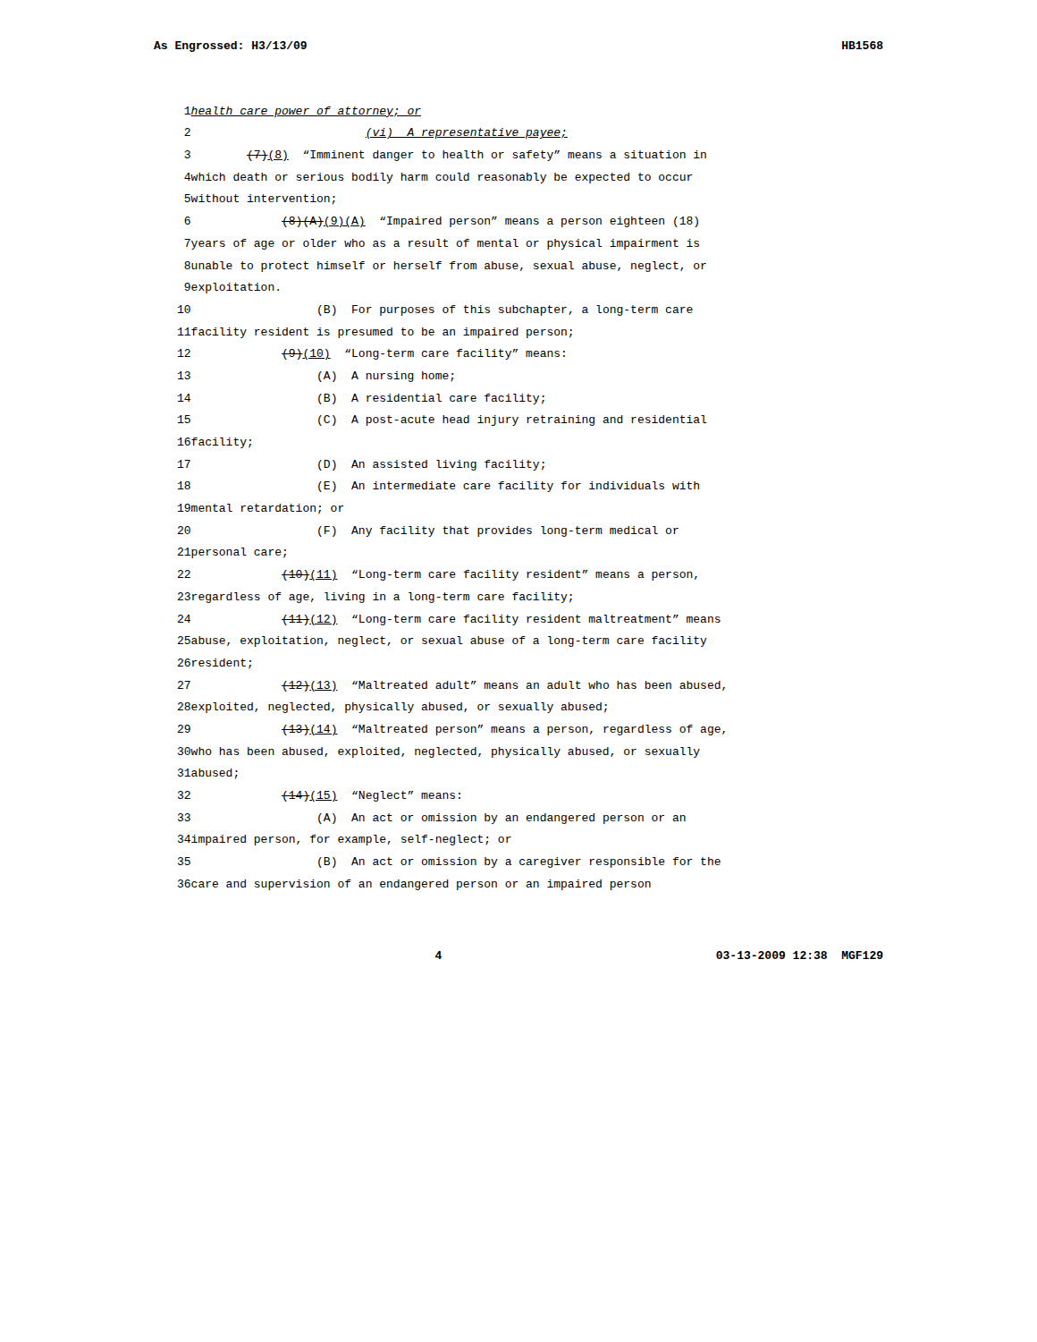As Engrossed: H3/13/09
HB1568
| 1 | health care power of attorney; or |
| 2 | (vi) A representative payee; |
| 3 | (7) (8) “Imminent danger to health or safety” means a situation in |
| 4 | which death or serious bodily harm could reasonably be expected to occur |
| 5 | without intervention; |
| 6 | (8)(A) (9)(A) “Impaired person” means a person eighteen (18) |
| 7 | years of age or older who as a result of mental or physical impairment is |
| 8 | unable to protect himself or herself from abuse, sexual abuse, neglect, or |
| 9 | exploitation. |
| 10 | (B) For purposes of this subchapter, a long-term care |
| 11 | facility resident is presumed to be an impaired person; |
| 12 | (9) (10) “Long-term care facility” means: |
| 13 | (A) A nursing home; |
| 14 | (B) A residential care facility; |
| 15 | (C) A post-acute head injury retraining and residential |
| 16 | facility; |
| 17 | (D) An assisted living facility; |
| 18 | (E) An intermediate care facility for individuals with |
| 19 | mental retardation; or |
| 20 | (F) Any facility that provides long-term medical or |
| 21 | personal care; |
| 22 | (10) (11) “Long-term care facility resident” means a person, |
| 23 | regardless of age, living in a long-term care facility; |
| 24 | (11) (12) “Long-term care facility resident maltreatment” means |
| 25 | abuse, exploitation, neglect, or sexual abuse of a long-term care facility |
| 26 | resident; |
| 27 | (12) (13) “Maltreated adult” means an adult who has been abused, |
| 28 | exploited, neglected, physically abused, or sexually abused; |
| 29 | (13) (14) “Maltreated person” means a person, regardless of age, |
| 30 | who has been abused, exploited, neglected, physically abused, or sexually |
| 31 | abused; |
| 32 | (14) (15) “Neglect” means: |
| 33 | (A) An act or omission by an endangered person or an |
| 34 | impaired person, for example, self-neglect; or |
| 35 | (B) An act or omission by a caregiver responsible for the |
| 36 | care and supervision of an endangered person or an impaired person |
4
03-13-2009 12:38 MGF129